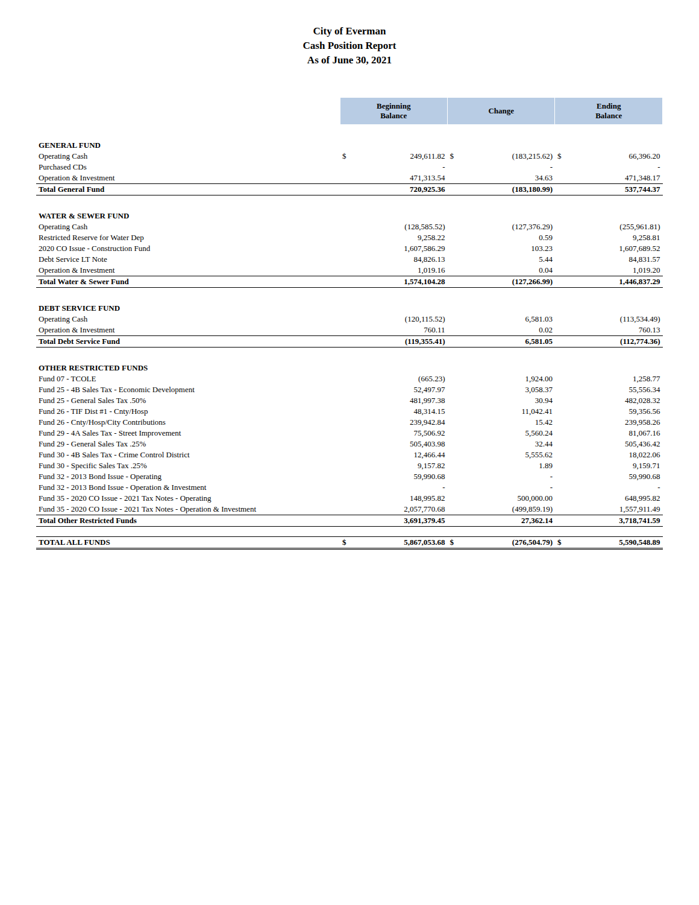City of Everman
Cash Position Report
As of June 30, 2021
| | Beginning Balance | Change | Ending Balance |
| --- | --- | --- | --- |
| GENERAL FUND | |
| Operating Cash | $ | 249,611.82 | $ | (183,215.62) | $ | 66,396.20 |
| Purchased CDs | | - | | - | | - |
| Operation & Investment | | 471,313.54 | | 34.63 | | 471,348.17 |
| Total General Fund | | 720,925.36 | | (183,180.99) | | 537,744.37 |
| WATER & SEWER FUND | |
| Operating Cash | | (128,585.52) | | (127,376.29) | | (255,961.81) |
| Restricted Reserve for Water Dep | | 9,258.22 | | 0.59 | | 9,258.81 |
| 2020 CO Issue - Construction Fund | | 1,607,586.29 | | 103.23 | | 1,607,689.52 |
| Debt Service LT Note | | 84,826.13 | | 5.44 | | 84,831.57 |
| Operation & Investment | | 1,019.16 | | 0.04 | | 1,019.20 |
| Total Water & Sewer Fund | | 1,574,104.28 | | (127,266.99) | | 1,446,837.29 |
| DEBT SERVICE FUND | |
| Operating Cash | | (120,115.52) | | 6,581.03 | | (113,534.49) |
| Operation & Investment | | 760.11 | | 0.02 | | 760.13 |
| Total Debt Service Fund | | (119,355.41) | | 6,581.05 | | (112,774.36) |
| OTHER RESTRICTED FUNDS | |
| Fund 07 - TCOLE | | (665.23) | | 1,924.00 | | 1,258.77 |
| Fund 25 - 4B Sales Tax - Economic Development | | 52,497.97 | | 3,058.37 | | 55,556.34 |
| Fund 25 - General Sales Tax .50% | | 481,997.38 | | 30.94 | | 482,028.32 |
| Fund 26 - TIF Dist #1 - Cnty/Hosp | | 48,314.15 | | 11,042.41 | | 59,356.56 |
| Fund 26 - Cnty/Hosp/City Contributions | | 239,942.84 | | 15.42 | | 239,958.26 |
| Fund 29 - 4A Sales Tax - Street Improvement | | 75,506.92 | | 5,560.24 | | 81,067.16 |
| Fund 29 - General Sales Tax .25% | | 505,403.98 | | 32.44 | | 505,436.42 |
| Fund 30 - 4B Sales Tax - Crime Control District | | 12,466.44 | | 5,555.62 | | 18,022.06 |
| Fund 30 - Specific Sales Tax .25% | | 9,157.82 | | 1.89 | | 9,159.71 |
| Fund 32 - 2013 Bond Issue - Operating | | 59,990.68 | | - | | 59,990.68 |
| Fund 32 - 2013 Bond Issue - Operation & Investment | | - | | - | | - |
| Fund 35 - 2020 CO Issue - 2021 Tax Notes - Operating | | 148,995.82 | | 500,000.00 | | 648,995.82 |
| Fund 35 - 2020 CO Issue - 2021 Tax Notes - Operation & Investment | | 2,057,770.68 | | (499,859.19) | | 1,557,911.49 |
| Total Other Restricted Funds | | 3,691,379.45 | | 27,362.14 | | 3,718,741.59 |
| TOTAL ALL FUNDS | $ | 5,867,053.68 | $ | (276,504.79) | $ | 5,590,548.89 |